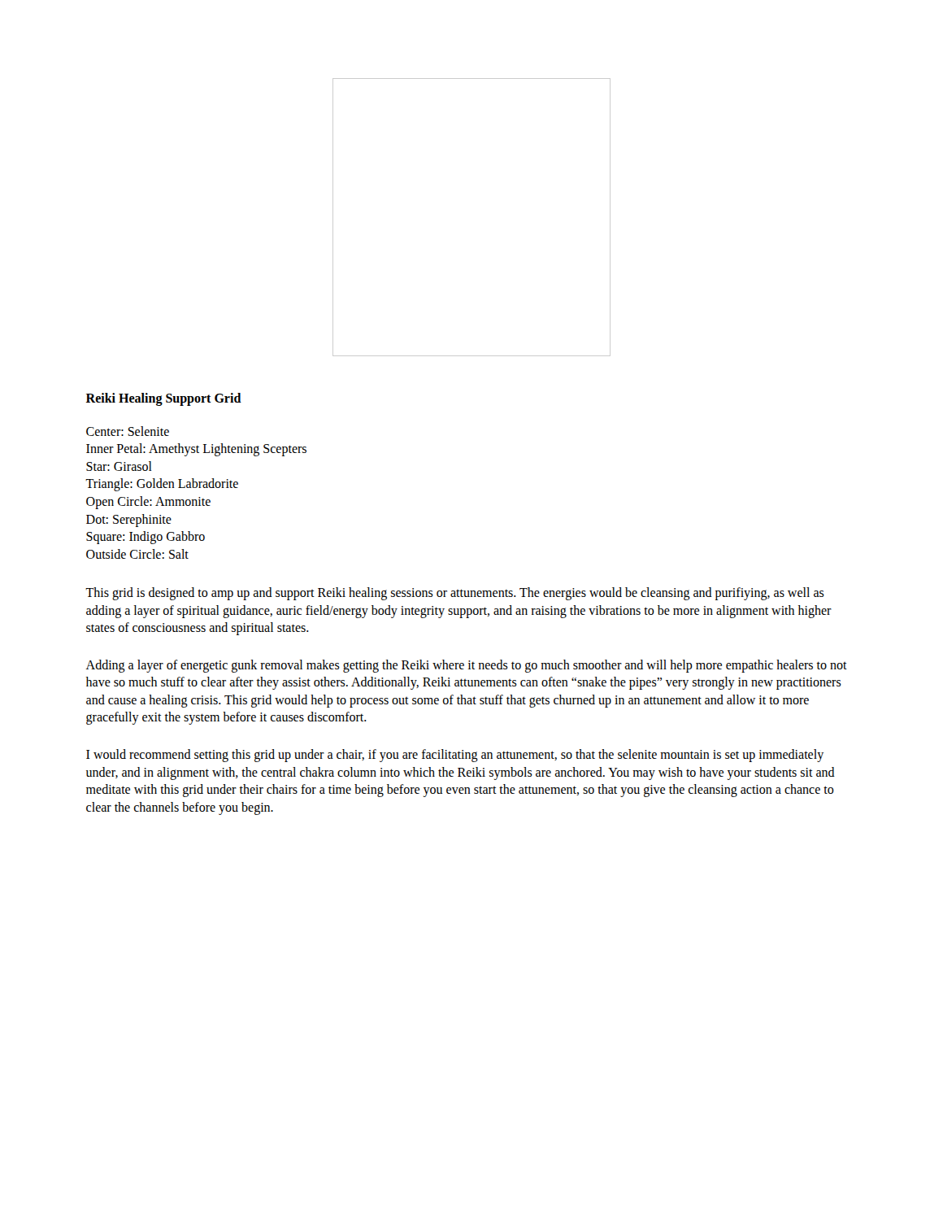Reiki Healing Support Grid
Center: Selenite
Inner Petal: Amethyst Lightening Scepters
Star: Girasol
Triangle: Golden Labradorite
Open Circle: Ammonite
Dot: Serephinite
Square: Indigo Gabbro
Outside Circle: Salt
This grid is designed to amp up and support Reiki healing sessions or attunements. The energies would be cleansing and purifiying, as well as adding a layer of spiritual guidance, auric field/energy body integrity support, and an raising the vibrations to be more in alignment with higher states of consciousness and spiritual states.
Adding a layer of energetic gunk removal makes getting the Reiki where it needs to go much smoother and will help more empathic healers to not have so much stuff to clear after they assist others. Additionally, Reiki attunements can often “snake the pipes” very strongly in new practitioners and cause a healing crisis. This grid would help to process out some of that stuff that gets churned up in an attunement and allow it to more gracefully exit the system before it causes discomfort.
I would recommend setting this grid up under a chair, if you are facilitating an attunement, so that the selenite mountain is set up immediately under, and in alignment with, the central chakra column into which the Reiki symbols are anchored. You may wish to have your students sit and meditate with this grid under their chairs for a time being before you even start the attunement, so that you give the cleansing action a chance to clear the channels before you begin.